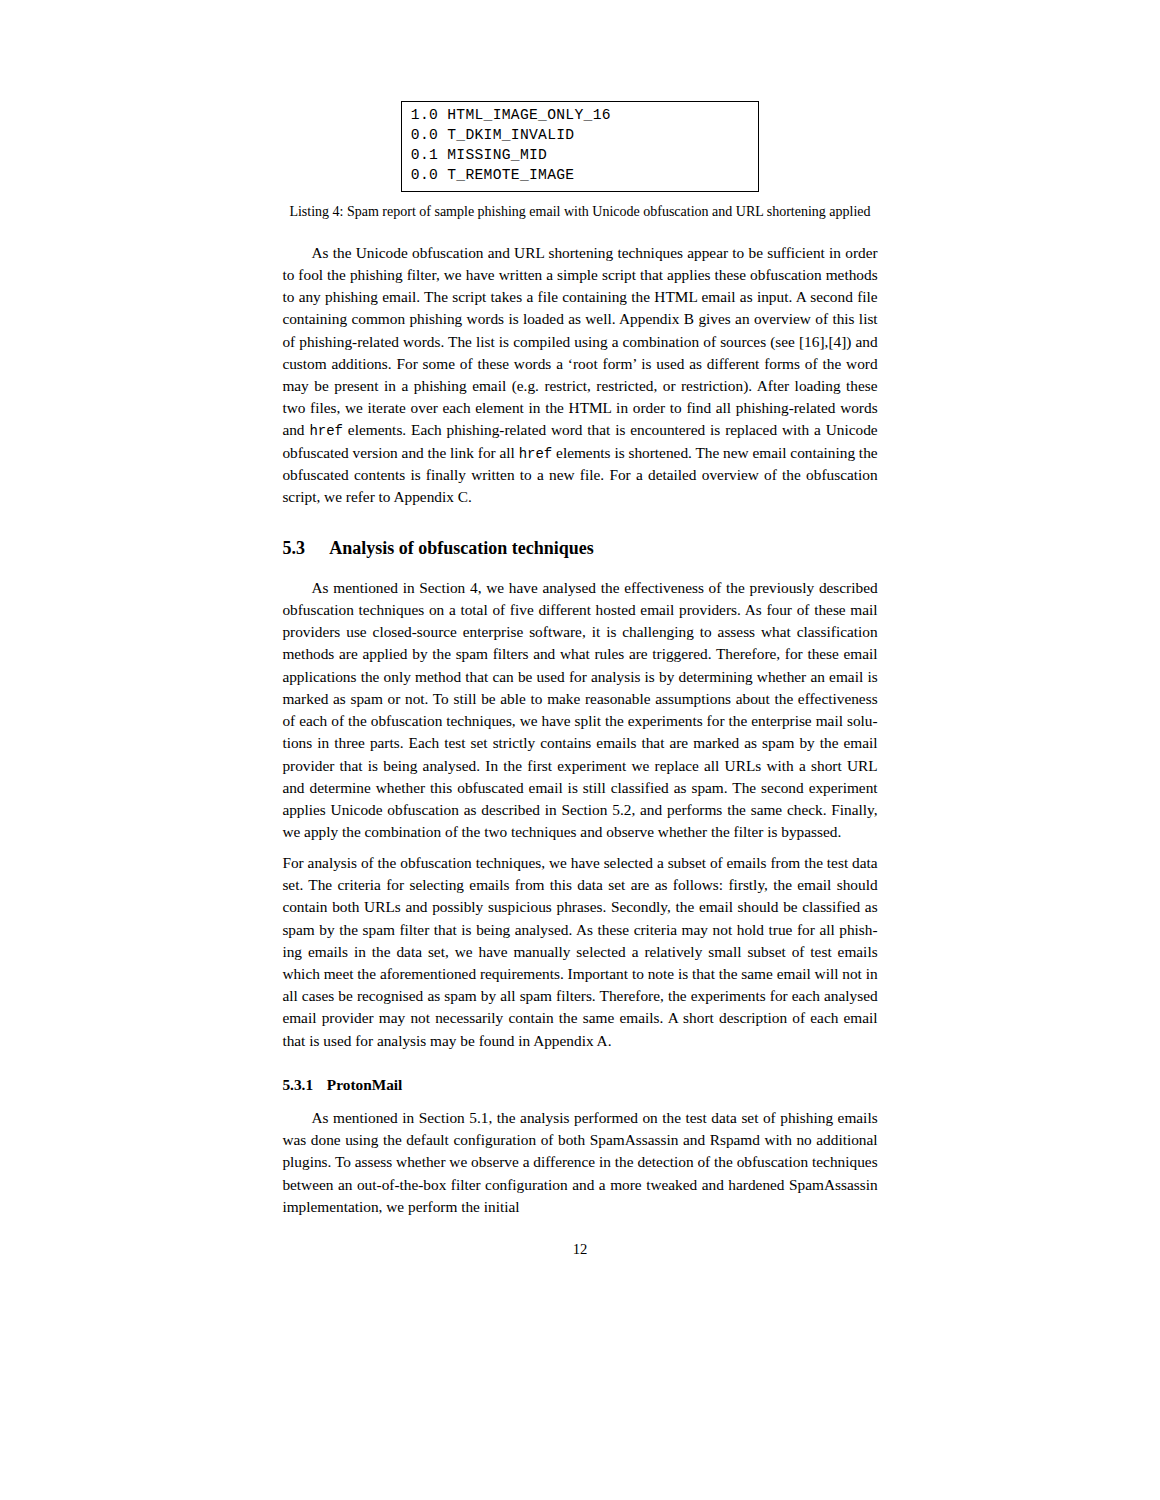1.0 HTML_IMAGE_ONLY_16
0.0 T_DKIM_INVALID
0.1 MISSING_MID
0.0 T_REMOTE_IMAGE
Listing 4: Spam report of sample phishing email with Unicode obfuscation and URL shortening applied
As the Unicode obfuscation and URL shortening techniques appear to be sufficient in order to fool the phishing filter, we have written a simple script that applies these obfuscation methods to any phishing email. The script takes a file containing the HTML email as input. A second file containing common phishing words is loaded as well. Appendix B gives an overview of this list of phishing-related words. The list is compiled using a combination of sources (see [16],[4]) and custom additions. For some of these words a ‘root form’ is used as different forms of the word may be present in a phishing email (e.g. restrict, restricted, or restriction). After loading these two files, we iterate over each element in the HTML in order to find all phishing-related words and href elements. Each phishing-related word that is encountered is replaced with a Unicode obfuscated version and the link for all href elements is shortened. The new email containing the obfuscated contents is finally written to a new file. For a detailed overview of the obfuscation script, we refer to Appendix C.
5.3 Analysis of obfuscation techniques
As mentioned in Section 4, we have analysed the effectiveness of the previously described obfuscation techniques on a total of five different hosted email providers. As four of these mail providers use closed-source enterprise software, it is challenging to assess what classification methods are applied by the spam filters and what rules are triggered. Therefore, for these email applications the only method that can be used for analysis is by determining whether an email is marked as spam or not. To still be able to make reasonable assumptions about the effectiveness of each of the obfuscation techniques, we have split the experiments for the enterprise mail solutions in three parts. Each test set strictly contains emails that are marked as spam by the email provider that is being analysed. In the first experiment we replace all URLs with a short URL and determine whether this obfuscated email is still classified as spam. The second experiment applies Unicode obfuscation as described in Section 5.2, and performs the same check. Finally, we apply the combination of the two techniques and observe whether the filter is bypassed.
For analysis of the obfuscation techniques, we have selected a subset of emails from the test data set. The criteria for selecting emails from this data set are as follows: firstly, the email should contain both URLs and possibly suspicious phrases. Secondly, the email should be classified as spam by the spam filter that is being analysed. As these criteria may not hold true for all phishing emails in the data set, we have manually selected a relatively small subset of test emails which meet the aforementioned requirements. Important to note is that the same email will not in all cases be recognised as spam by all spam filters. Therefore, the experiments for each analysed email provider may not necessarily contain the same emails. A short description of each email that is used for analysis may be found in Appendix A.
5.3.1 ProtonMail
As mentioned in Section 5.1, the analysis performed on the test data set of phishing emails was done using the default configuration of both SpamAssassin and Rspamd with no additional plugins. To assess whether we observe a difference in the detection of the obfuscation techniques between an out-of-the-box filter configuration and a more tweaked and hardened SpamAssassin implementation, we perform the initial
12